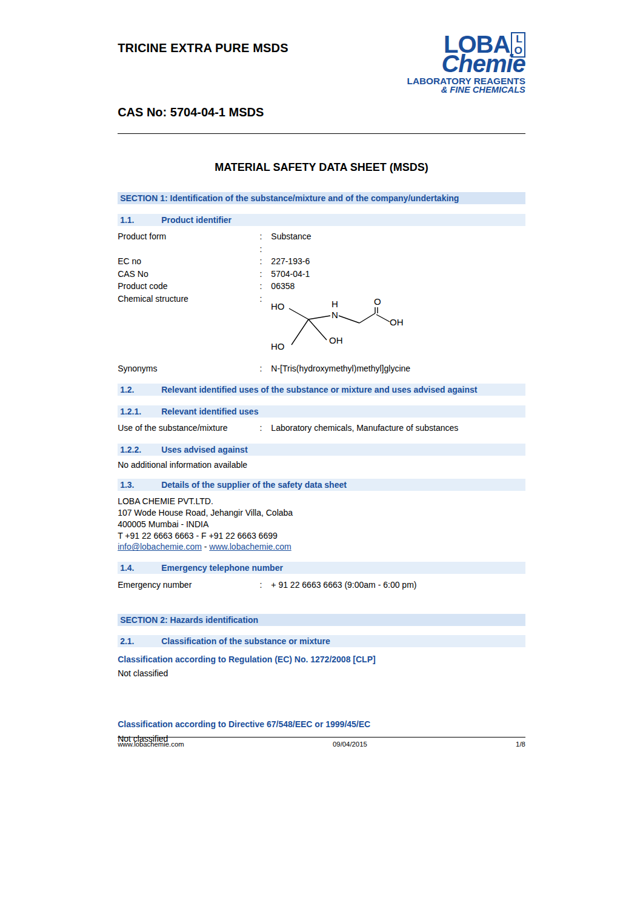TRICINE EXTRA PURE MSDS
CAS No: 5704-04-1 MSDS
LOBA L
O Chemie LABORATORY REAGENTS & FINE CHEMICALS
MATERIAL SAFETY DATA SHEET (MSDS)
SECTION 1: Identification of the substance/mixture and of the company/undertaking
1.1. Product identifier
| Product form | : | Substance |
| | : | |
| EC no | : | 227-193-6 |
| CAS No | : | 5704-04-1 |
| Product code | : | 06358 |
| Chemical structure | : | HO H N O OH HO OH |
| Synonyms | : | N-[Tris(hydroxymethyl)methyl]glycine |
1.2. Relevant identified uses of the substance or mixture and uses advised against
1.2.1. Relevant identified uses
| Use of the substance/mixture | : | Laboratory chemicals, Manufacture of substances |
1.2.2. Uses advised against
No additional information available
1.3. Details of the supplier of the safety data sheet
LOBA CHEMIE PVT.LTD.
107 Wode House Road, Jehangir Villa, Colaba
400005 Mumbai - INDIA
T +91 22 6663 6663 - F +91 22 6663 6699
info@lobachemie.com - www.lobachemie.com
1.4. Emergency telephone number
| Emergency number | : | + 91 22 6663 6663 (9:00am - 6:00 pm) |
SECTION 2: Hazards identification
2.1. Classification of the substance or mixture
Classification according to Regulation (EC) No. 1272/2008 [CLP]
Not classified
Classification according to Directive 67/548/EEC or 1999/45/EC
Not classified
www.lobachemie.com 09/04/2015 1/8